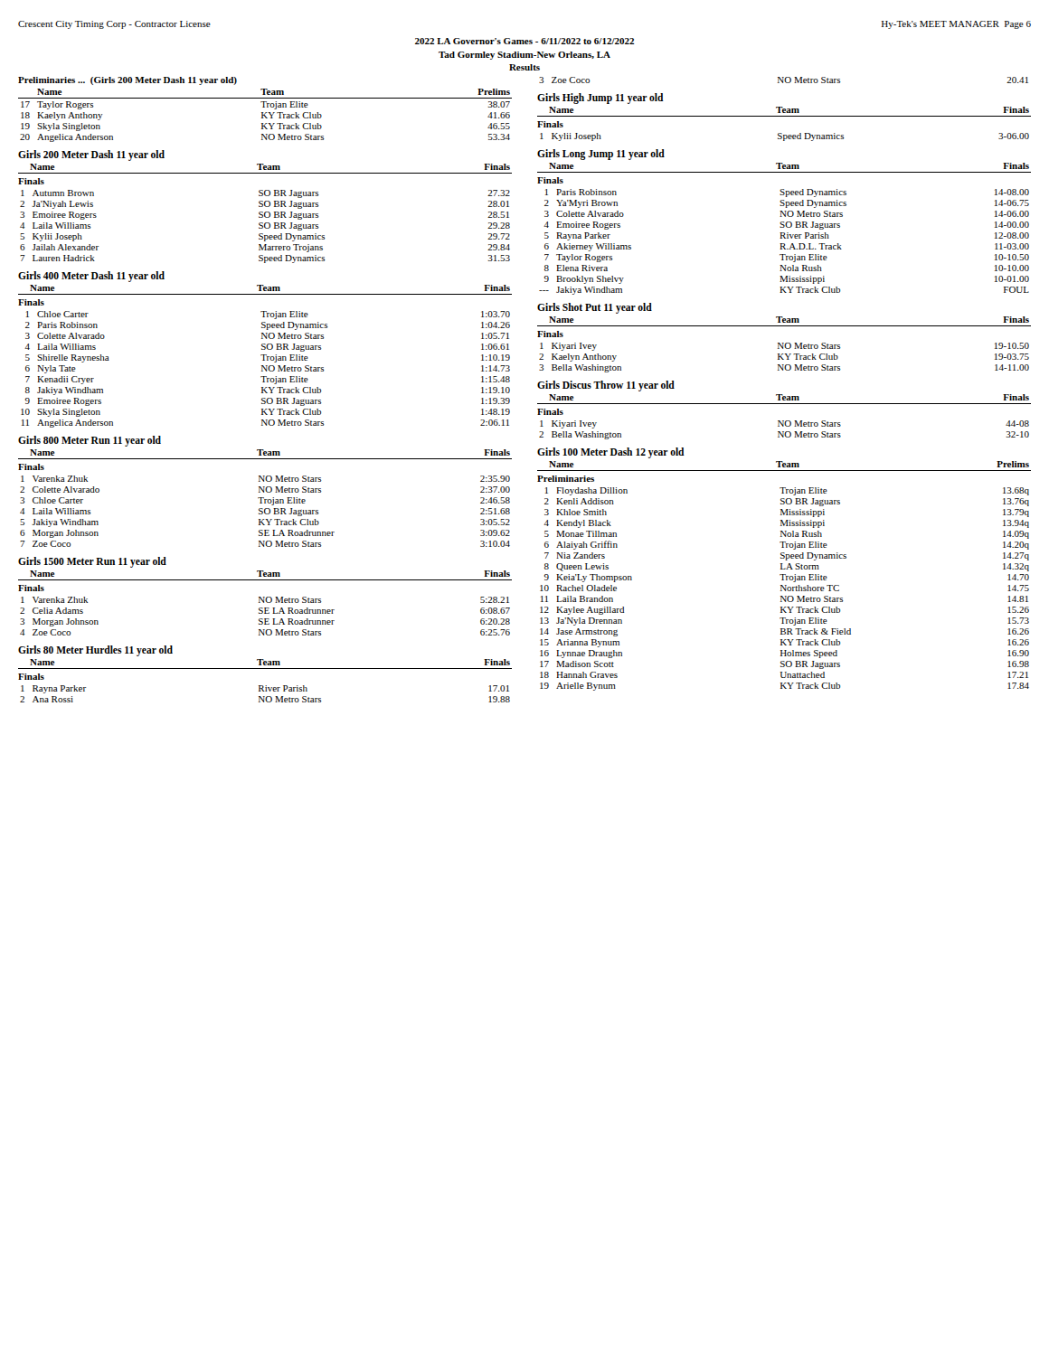Crescent City Timing Corp - Contractor License
Hy-Tek's MEET MANAGER Page 6
2022 LA Governor's Games - 6/11/2022 to 6/12/2022
Tad Gormley Stadium-New Orleans, LA
Results
Preliminaries ... (Girls 200 Meter Dash 11 year old)
| | Name | Team | Prelims |
| --- | --- | --- | --- |
| 17 | Taylor Rogers | Trojan Elite | 38.07 |
| 18 | Kaelyn Anthony | KY Track Club | 41.66 |
| 19 | Skyla Singleton | KY Track Club | 46.55 |
| 20 | Angelica Anderson | NO Metro Stars | 53.34 |
Girls 200 Meter Dash 11 year old
| | Name | Team | Finals |
| --- | --- | --- | --- |
Finals
| 1 | Autumn Brown | SO BR Jaguars | 27.32 |
| 2 | Ja'Niyah Lewis | SO BR Jaguars | 28.01 |
| 3 | Emoiree Rogers | SO BR Jaguars | 28.51 |
| 4 | Laila Williams | SO BR Jaguars | 29.28 |
| 5 | Kylii Joseph | Speed Dynamics | 29.72 |
| 6 | Jailah Alexander | Marrero Trojans | 29.84 |
| 7 | Lauren Hadrick | Speed Dynamics | 31.53 |
Girls 400 Meter Dash 11 year old
| | Name | Team | Finals |
| --- | --- | --- | --- |
Finals
| 1 | Chloe Carter | Trojan Elite | 1:03.70 |
| 2 | Paris Robinson | Speed Dynamics | 1:04.26 |
| 3 | Colette Alvarado | NO Metro Stars | 1:05.71 |
| 4 | Laila Williams | SO BR Jaguars | 1:06.61 |
| 5 | Shirelle Raynesha | Trojan Elite | 1:10.19 |
| 6 | Nyla Tate | NO Metro Stars | 1:14.73 |
| 7 | Kenadii Cryer | Trojan Elite | 1:15.48 |
| 8 | Jakiya Windham | KY Track Club | 1:19.10 |
| 9 | Emoiree Rogers | SO BR Jaguars | 1:19.39 |
| 10 | Skyla Singleton | KY Track Club | 1:48.19 |
| 11 | Angelica Anderson | NO Metro Stars | 2:06.11 |
Girls 800 Meter Run 11 year old
| | Name | Team | Finals |
| --- | --- | --- | --- |
Finals
| 1 | Varenka Zhuk | NO Metro Stars | 2:35.90 |
| 2 | Colette Alvarado | NO Metro Stars | 2:37.00 |
| 3 | Chloe Carter | Trojan Elite | 2:46.58 |
| 4 | Laila Williams | SO BR Jaguars | 2:51.68 |
| 5 | Jakiya Windham | KY Track Club | 3:05.52 |
| 6 | Morgan Johnson | SE LA Roadrunner | 3:09.62 |
| 7 | Zoe Coco | NO Metro Stars | 3:10.04 |
Girls 1500 Meter Run 11 year old
| | Name | Team | Finals |
| --- | --- | --- | --- |
Finals
| 1 | Varenka Zhuk | NO Metro Stars | 5:28.21 |
| 2 | Celia Adams | SE LA Roadrunner | 6:08.67 |
| 3 | Morgan Johnson | SE LA Roadrunner | 6:20.28 |
| 4 | Zoe Coco | NO Metro Stars | 6:25.76 |
Girls 80 Meter Hurdles 11 year old
| | Name | Team | Finals |
| --- | --- | --- | --- |
Finals
| 1 | Rayna Parker | River Parish | 17.01 |
| 2 | Ana Rossi | NO Metro Stars | 19.88 |
| 3 | Zoe Coco | NO Metro Stars | 20.41 |
Girls High Jump 11 year old
| | Name | Team | Finals |
| --- | --- | --- | --- |
Finals
| 1 | Kylii Joseph | Speed Dynamics | 3-06.00 |
Girls Long Jump 11 year old
| | Name | Team | Finals |
| --- | --- | --- | --- |
Finals
| 1 | Paris Robinson | Speed Dynamics | 14-08.00 |
| 2 | Ya'Myri Brown | Speed Dynamics | 14-06.75 |
| 3 | Colette Alvarado | NO Metro Stars | 14-06.00 |
| 4 | Emoiree Rogers | SO BR Jaguars | 14-00.00 |
| 5 | Rayna Parker | River Parish | 12-08.00 |
| 6 | Akierney Williams | R.A.D.L. Track | 11-03.00 |
| 7 | Taylor Rogers | Trojan Elite | 10-10.50 |
| 8 | Elena Rivera | Nola Rush | 10-10.00 |
| 9 | Brooklyn Shelvy | Mississippi | 10-01.00 |
| --- | Jakiya Windham | KY Track Club | FOUL |
Girls Shot Put 11 year old
| | Name | Team | Finals |
| --- | --- | --- | --- |
Finals
| 1 | Kiyari Ivey | NO Metro Stars | 19-10.50 |
| 2 | Kaelyn Anthony | KY Track Club | 19-03.75 |
| 3 | Bella Washington | NO Metro Stars | 14-11.00 |
Girls Discus Throw 11 year old
| | Name | Team | Finals |
| --- | --- | --- | --- |
Finals
| 1 | Kiyari Ivey | NO Metro Stars | 44-08 |
| 2 | Bella Washington | NO Metro Stars | 32-10 |
Girls 100 Meter Dash 12 year old
| | Name | Team | Prelims |
| --- | --- | --- | --- |
Preliminaries
| 1 | Floydasha Dillion | Trojan Elite | 13.68q |
| 2 | Kenli Addison | SO BR Jaguars | 13.76q |
| 3 | Khloe Smith | Mississippi | 13.79q |
| 4 | Kendyl Black | Mississippi | 13.94q |
| 5 | Monae Tillman | Nola Rush | 14.09q |
| 6 | Alaiyah Griffin | Trojan Elite | 14.20q |
| 7 | Nia Zanders | Speed Dynamics | 14.27q |
| 8 | Queen Lewis | LA Storm | 14.32q |
| 9 | Keia'Ly Thompson | Trojan Elite | 14.70 |
| 10 | Rachel Oladele | Northshore TC | 14.75 |
| 11 | Laila Brandon | NO Metro Stars | 14.81 |
| 12 | Kaylee Augillard | KY Track Club | 15.26 |
| 13 | Ja'Nyla Drennan | Trojan Elite | 15.73 |
| 14 | Jase Armstrong | BR Track & Field | 16.26 |
| 15 | Arianna Bynum | KY Track Club | 16.26 |
| 16 | Lynnae Draughn | Holmes Speed | 16.90 |
| 17 | Madison Scott | SO BR Jaguars | 16.98 |
| 18 | Hannah Graves | Unattached | 17.21 |
| 19 | Arielle Bynum | KY Track Club | 17.84 |